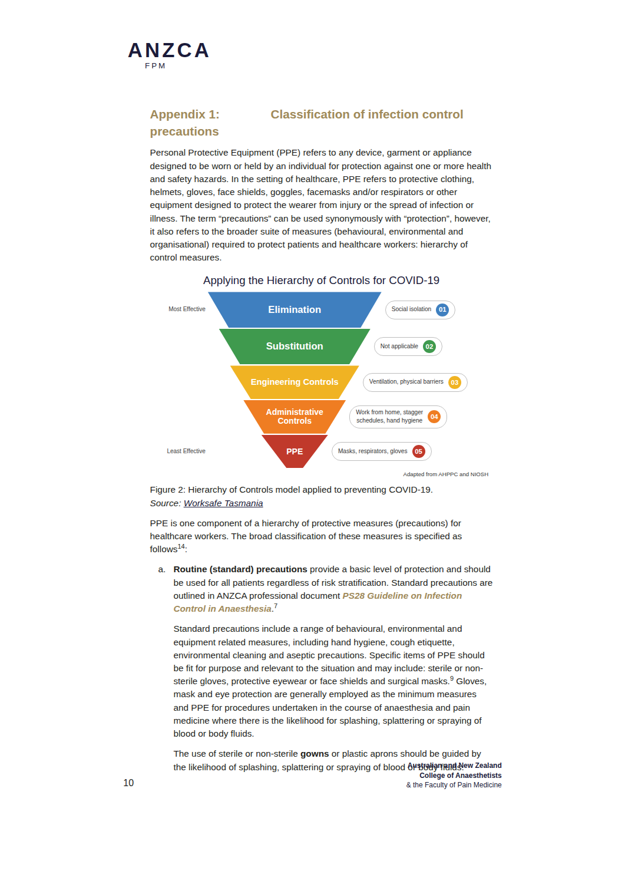ANZCA FPM
Appendix 1: Classification of infection control precautions
Personal Protective Equipment (PPE) refers to any device, garment or appliance designed to be worn or held by an individual for protection against one or more health and safety hazards. In the setting of healthcare, PPE refers to protective clothing, helmets, gloves, face shields, goggles, facemasks and/or respirators or other equipment designed to protect the wearer from injury or the spread of infection or illness. The term “precautions” can be used synonymously with “protection”, however, it also refers to the broader suite of measures (behavioural, environmental and organisational) required to protect patients and healthcare workers: hierarchy of control measures.
Applying the Hierarchy of Controls for COVID-19
Most Effective
Elimination
Social isolation 01
Substitution
Not applicable 02
Engineering Controls
Ventilation, physical barriers 03
Administrative
Controls
Work from home, stagger
schedules, hand hygiene 04
Least Effective
PPE
Masks, respirators, gloves 05
Adapted from AHPPC and NIOSH
Figure 2: Hierarchy of Controls model applied to preventing COVID-19.
Source: Worksafe Tasmania
PPE is one component of a hierarchy of protective measures (precautions) for healthcare workers. The broad classification of these measures is specified as follows14:
a.
Routine (standard) precautions provide a basic level of protection and should be used for all patients regardless of risk stratification. Standard precautions are outlined in ANZCA professional document PS28 Guideline on Infection Control in Anaesthesia.7
Standard precautions include a range of behavioural, environmental and equipment related measures, including hand hygiene, cough etiquette, environmental cleaning and aseptic precautions. Specific items of PPE should be fit for purpose and relevant to the situation and may include: sterile or non-sterile gloves, protective eyewear or face shields and surgical masks.9 Gloves, mask and eye protection are generally employed as the minimum measures and PPE for procedures undertaken in the course of anaesthesia and pain medicine where there is the likelihood for splashing, splattering or spraying of blood or body fluids.
The use of sterile or non-sterile gowns or plastic aprons should be guided by the likelihood of splashing, splattering or spraying of blood or body fluids.
10
Australian and New Zealand
College of Anaesthetists
& the Faculty of Pain Medicine